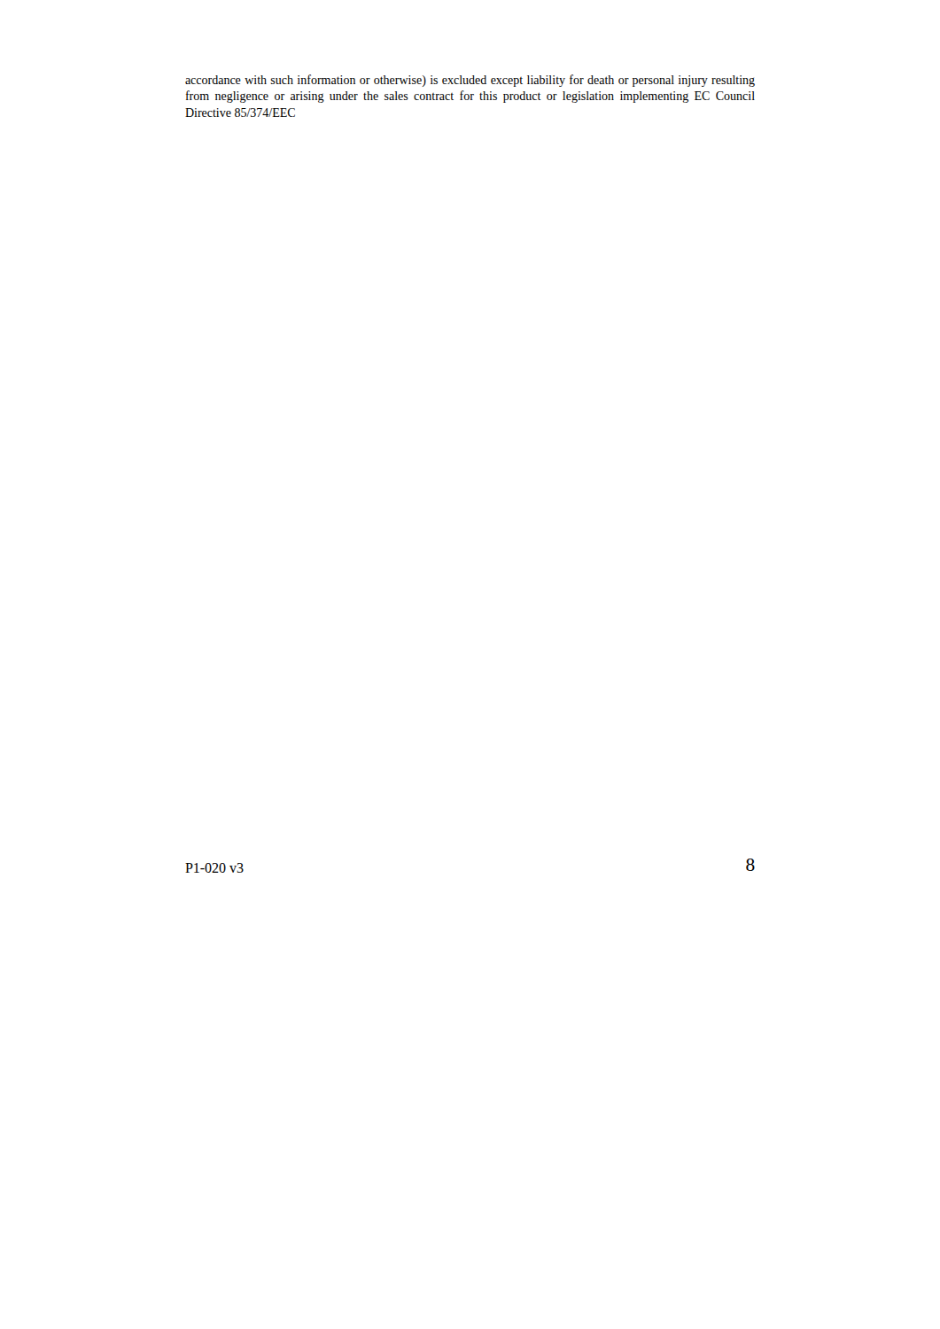accordance with such information or otherwise) is excluded except liability for death or personal injury resulting from negligence or arising under the sales contract for this product or legislation implementing EC Council Directive 85/374/EEC
P1-020 v3 8